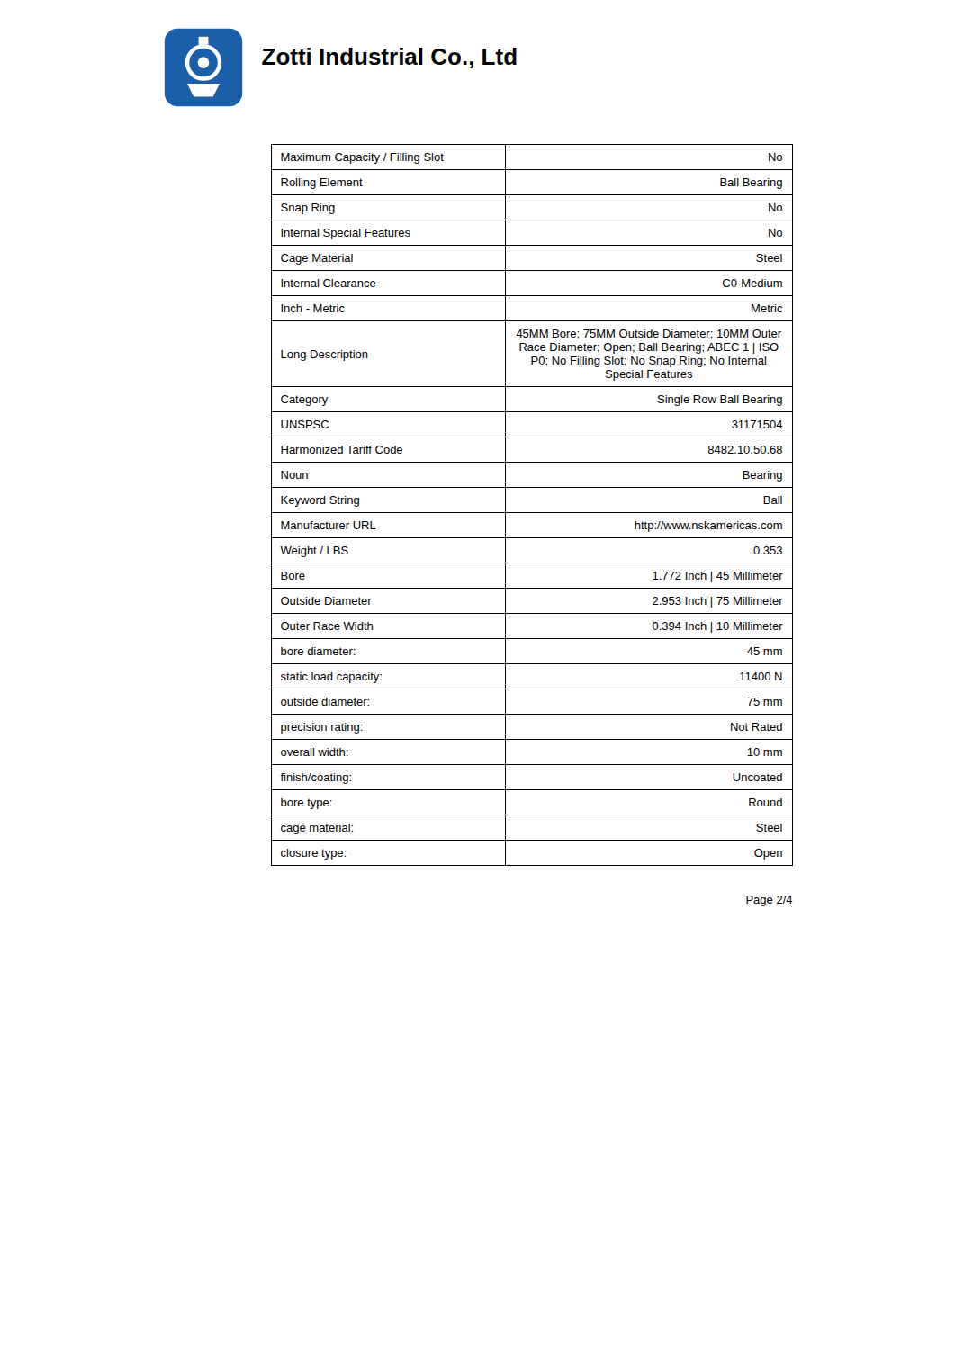Zotti Industrial Co., Ltd
| Maximum Capacity / Filling Slot | No |
| Rolling Element | Ball Bearing |
| Snap Ring | No |
| Internal Special Features | No |
| Cage Material | Steel |
| Internal Clearance | C0-Medium |
| Inch - Metric | Metric |
| Long Description | 45MM Bore; 75MM Outside Diameter; 10MM Outer Race Diameter; Open; Ball Bearing; ABEC 1 / ISO P0; No Filling Slot; No Snap Ring; No Internal Special Features |
| Category | Single Row Ball Bearing |
| UNSPSC | 31171504 |
| Harmonized Tariff Code | 8482.10.50.68 |
| Noun | Bearing |
| Keyword String | Ball |
| Manufacturer URL | http://www.nskamericas.com |
| Weight / LBS | 0.353 |
| Bore | 1.772 Inch / 45 Millimeter |
| Outside Diameter | 2.953 Inch / 75 Millimeter |
| Outer Race Width | 0.394 Inch / 10 Millimeter |
| bore diameter: | 45 mm |
| static load capacity: | 11400 N |
| outside diameter: | 75 mm |
| precision rating: | Not Rated |
| overall width: | 10 mm |
| finish/coating: | Uncoated |
| bore type: | Round |
| cage material: | Steel |
| closure type: | Open |
Page 2/4